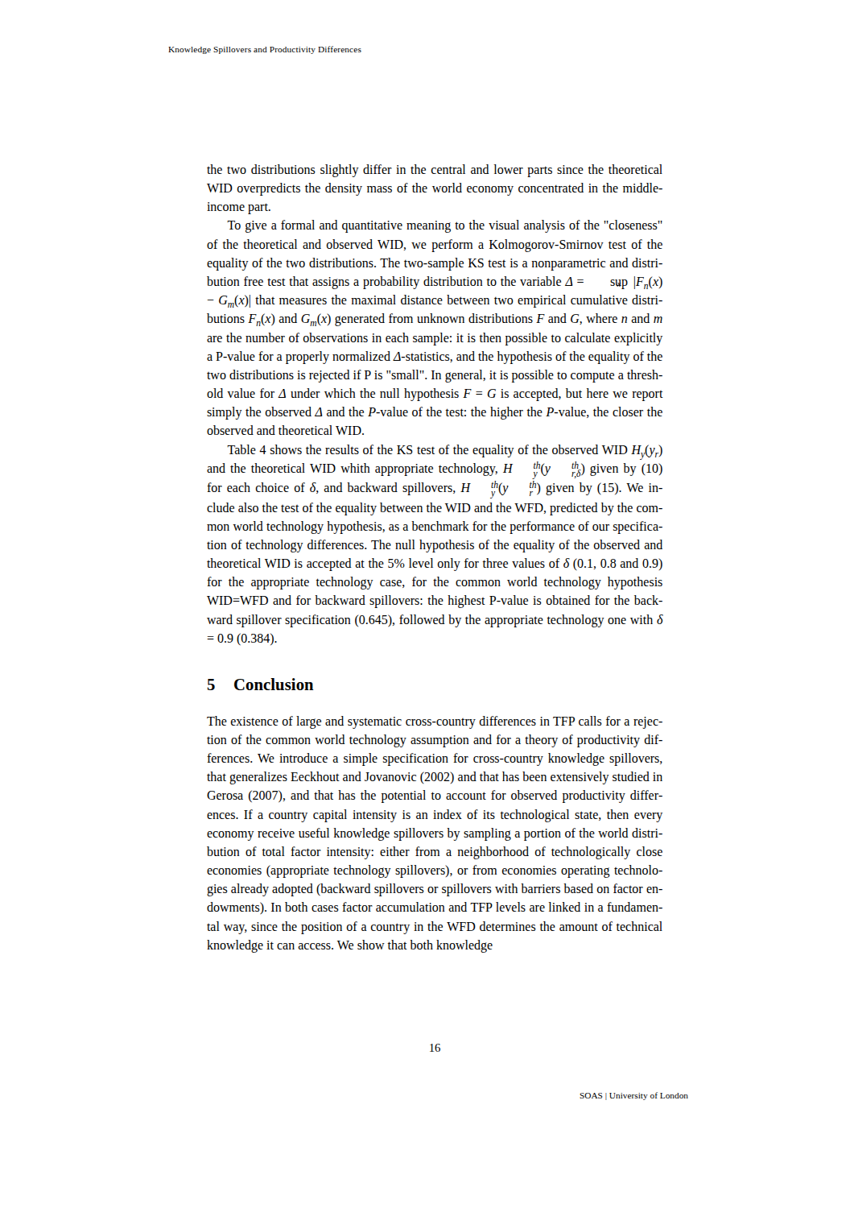Knowledge Spillovers and Productivity Differences
the two distributions slightly differ in the central and lower parts since the theoretical WID overpredicts the density mass of the world economy concentrated in the middle-income part.
To give a formal and quantitative meaning to the visual analysis of the "closeness" of the theoretical and observed WID, we perform a Kolmogorov-Smirnov test of the equality of the two distributions. The two-sample KS test is a nonparametric and distribution free test that assigns a probability distribution to the variable Δ = sup x |Fn(x) − Gm(x)| that measures the maximal distance between two empirical cumulative distributions Fn(x) and Gm(x) generated from unknown distributions F and G, where n and m are the number of observations in each sample: it is then possible to calculate explicitly a P-value for a properly normalized Δ-statistics, and the hypothesis of the equality of the two distributions is rejected if P is "small". In general, it is possible to compute a threshold value for Δ under which the null hypothesis F = G is accepted, but here we report simply the observed Δ and the P-value of the test: the higher the P-value, the closer the observed and theoretical WID.
Table 4 shows the results of the KS test of the equality of the observed WID Hy(yr) and the theoretical WID whith appropriate technology, Hth y(yth r,δ) given by (10) for each choice of δ, and backward spillovers, Hth y(yth r) given by (15). We include also the test of the equality between the WID and the WFD, predicted by the common world technology hypothesis, as a benchmark for the performance of our specification of technology differences. The null hypothesis of the equality of the observed and theoretical WID is accepted at the 5% level only for three values of δ (0.1, 0.8 and 0.9) for the appropriate technology case, for the common world technology hypothesis WID=WFD and for backward spillovers: the highest P-value is obtained for the backward spillover specification (0.645), followed by the appropriate technology one with δ = 0.9 (0.384).
5 Conclusion
The existence of large and systematic cross-country differences in TFP calls for a rejection of the common world technology assumption and for a theory of productivity differences. We introduce a simple specification for cross-country knowledge spillovers, that generalizes Eeckhout and Jovanovic (2002) and that has been extensively studied in Gerosa (2007), and that has the potential to account for observed productivity differences. If a country capital intensity is an index of its technological state, then every economy receive useful knowledge spillovers by sampling a portion of the world distribution of total factor intensity: either from a neighborhood of technologically close economies (appropriate technology spillovers), or from economies operating technologies already adopted (backward spillovers or spillovers with barriers based on factor endowments). In both cases factor accumulation and TFP levels are linked in a fundamental way, since the position of a country in the WFD determines the amount of technical knowledge it can access. We show that both knowledge
16
SOAS | University of London